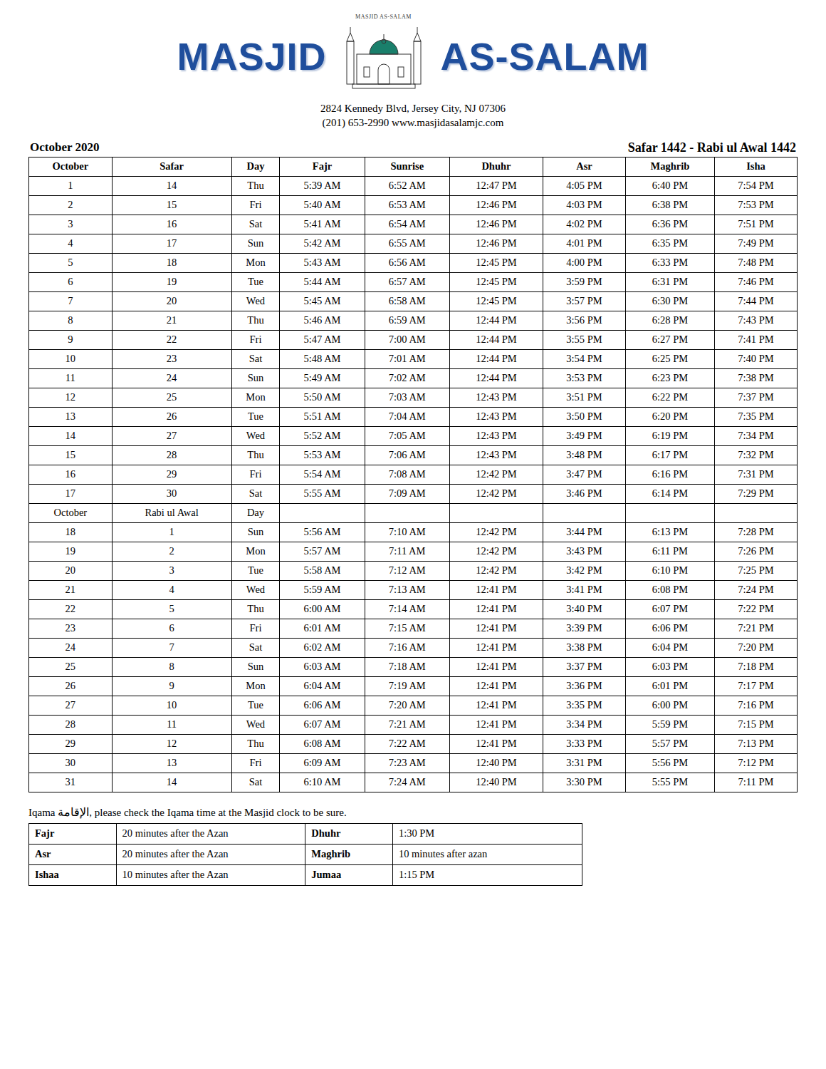MASJID
MASJID AS-SALAM
AS-SALAM
2824 Kennedy Blvd, Jersey City, NJ 07306
(201) 653-2990 www.masjidasalamjc.com
October 2020
Safar 1442 - Rabi ul Awal 1442
| October | Safar | Day | Fajr | Sunrise | Dhuhr | Asr | Maghrib | Isha |
| --- | --- | --- | --- | --- | --- | --- | --- | --- |
| 1 | 14 | Thu | 5:39 AM | 6:52 AM | 12:47 PM | 4:05 PM | 6:40 PM | 7:54 PM |
| 2 | 15 | Fri | 5:40 AM | 6:53 AM | 12:46 PM | 4:03 PM | 6:38 PM | 7:53 PM |
| 3 | 16 | Sat | 5:41 AM | 6:54 AM | 12:46 PM | 4:02 PM | 6:36 PM | 7:51 PM |
| 4 | 17 | Sun | 5:42 AM | 6:55 AM | 12:46 PM | 4:01 PM | 6:35 PM | 7:49 PM |
| 5 | 18 | Mon | 5:43 AM | 6:56 AM | 12:45 PM | 4:00 PM | 6:33 PM | 7:48 PM |
| 6 | 19 | Tue | 5:44 AM | 6:57 AM | 12:45 PM | 3:59 PM | 6:31 PM | 7:46 PM |
| 7 | 20 | Wed | 5:45 AM | 6:58 AM | 12:45 PM | 3:57 PM | 6:30 PM | 7:44 PM |
| 8 | 21 | Thu | 5:46 AM | 6:59 AM | 12:44 PM | 3:56 PM | 6:28 PM | 7:43 PM |
| 9 | 22 | Fri | 5:47 AM | 7:00 AM | 12:44 PM | 3:55 PM | 6:27 PM | 7:41 PM |
| 10 | 23 | Sat | 5:48 AM | 7:01 AM | 12:44 PM | 3:54 PM | 6:25 PM | 7:40 PM |
| 11 | 24 | Sun | 5:49 AM | 7:02 AM | 12:44 PM | 3:53 PM | 6:23 PM | 7:38 PM |
| 12 | 25 | Mon | 5:50 AM | 7:03 AM | 12:43 PM | 3:51 PM | 6:22 PM | 7:37 PM |
| 13 | 26 | Tue | 5:51 AM | 7:04 AM | 12:43 PM | 3:50 PM | 6:20 PM | 7:35 PM |
| 14 | 27 | Wed | 5:52 AM | 7:05 AM | 12:43 PM | 3:49 PM | 6:19 PM | 7:34 PM |
| 15 | 28 | Thu | 5:53 AM | 7:06 AM | 12:43 PM | 3:48 PM | 6:17 PM | 7:32 PM |
| 16 | 29 | Fri | 5:54 AM | 7:08 AM | 12:42 PM | 3:47 PM | 6:16 PM | 7:31 PM |
| 17 | 30 | Sat | 5:55 AM | 7:09 AM | 12:42 PM | 3:46 PM | 6:14 PM | 7:29 PM |
| October | Rabi ul Awal | Day | | | | | | |
| 18 | 1 | Sun | 5:56 AM | 7:10 AM | 12:42 PM | 3:44 PM | 6:13 PM | 7:28 PM |
| 19 | 2 | Mon | 5:57 AM | 7:11 AM | 12:42 PM | 3:43 PM | 6:11 PM | 7:26 PM |
| 20 | 3 | Tue | 5:58 AM | 7:12 AM | 12:42 PM | 3:42 PM | 6:10 PM | 7:25 PM |
| 21 | 4 | Wed | 5:59 AM | 7:13 AM | 12:41 PM | 3:41 PM | 6:08 PM | 7:24 PM |
| 22 | 5 | Thu | 6:00 AM | 7:14 AM | 12:41 PM | 3:40 PM | 6:07 PM | 7:22 PM |
| 23 | 6 | Fri | 6:01 AM | 7:15 AM | 12:41 PM | 3:39 PM | 6:06 PM | 7:21 PM |
| 24 | 7 | Sat | 6:02 AM | 7:16 AM | 12:41 PM | 3:38 PM | 6:04 PM | 7:20 PM |
| 25 | 8 | Sun | 6:03 AM | 7:18 AM | 12:41 PM | 3:37 PM | 6:03 PM | 7:18 PM |
| 26 | 9 | Mon | 6:04 AM | 7:19 AM | 12:41 PM | 3:36 PM | 6:01 PM | 7:17 PM |
| 27 | 10 | Tue | 6:06 AM | 7:20 AM | 12:41 PM | 3:35 PM | 6:00 PM | 7:16 PM |
| 28 | 11 | Wed | 6:07 AM | 7:21 AM | 12:41 PM | 3:34 PM | 5:59 PM | 7:15 PM |
| 29 | 12 | Thu | 6:08 AM | 7:22 AM | 12:41 PM | 3:33 PM | 5:57 PM | 7:13 PM |
| 30 | 13 | Fri | 6:09 AM | 7:23 AM | 12:40 PM | 3:31 PM | 5:56 PM | 7:12 PM |
| 31 | 14 | Sat | 6:10 AM | 7:24 AM | 12:40 PM | 3:30 PM | 5:55 PM | 7:11 PM |
Iqama الإقامة, please check the Iqama time at the Masjid clock to be sure.
| Fajr | 20 minutes after the Azan | Dhuhr | 1:30 PM |
| Asr | 20 minutes after the Azan | Maghrib | 10 minutes after azan |
| Ishaa | 10 minutes after the Azan | Jumaa | 1:15 PM |